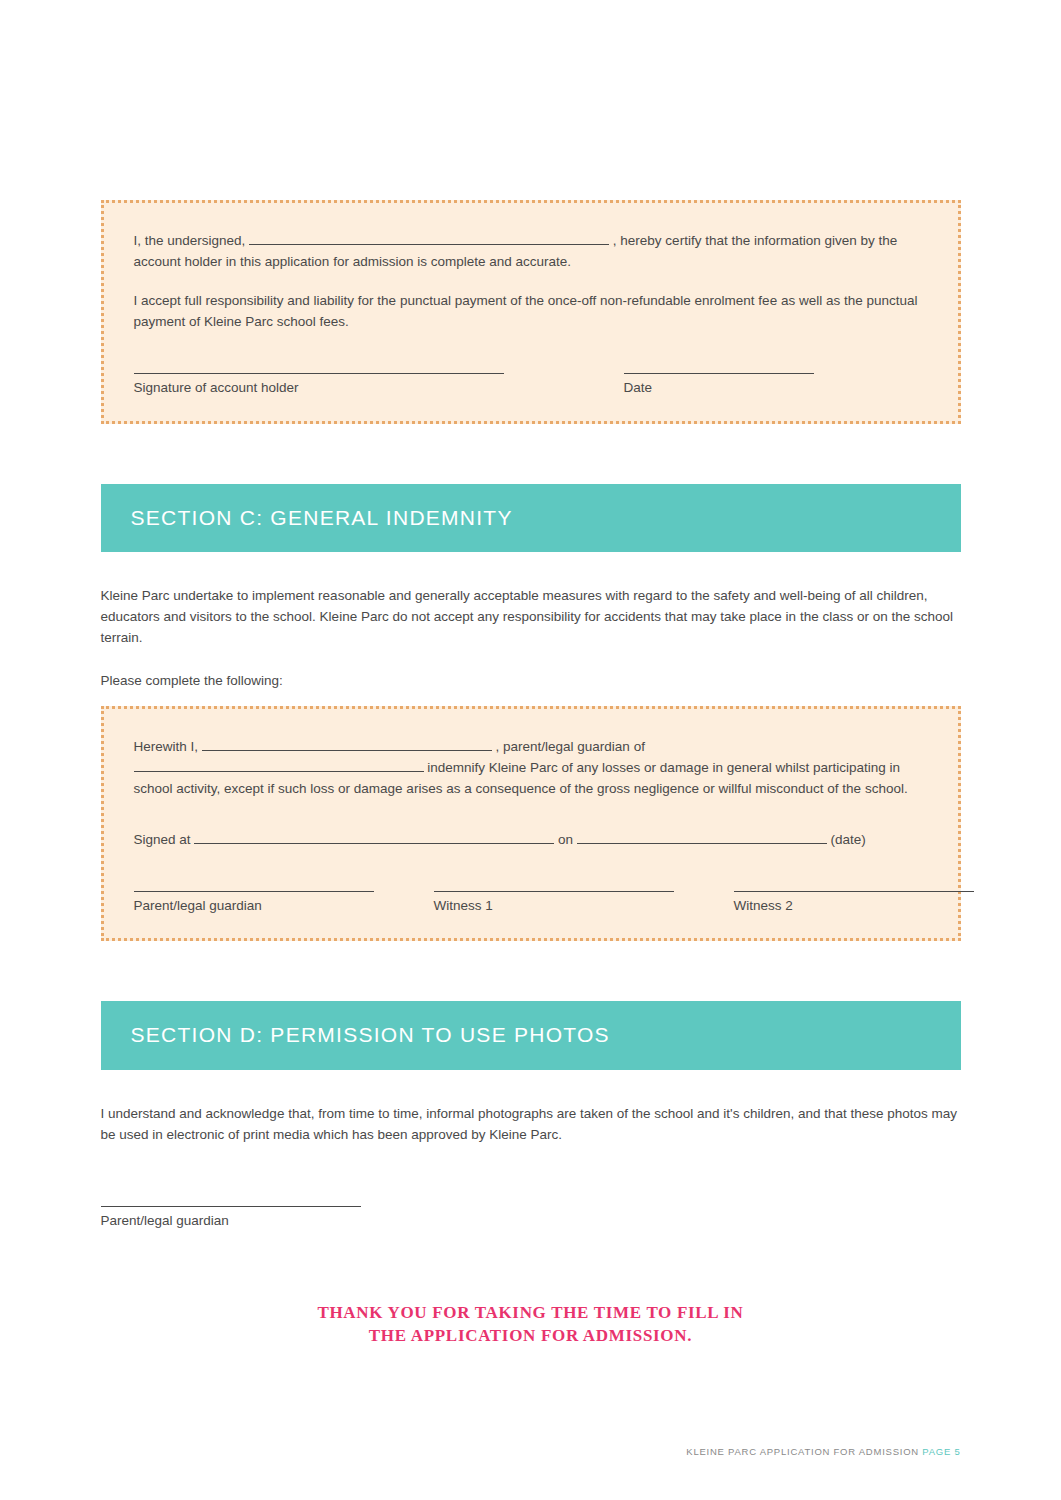I, the undersigned, , hereby certify that the information given by the account holder in this application for admission is complete and accurate.
I accept full responsibility and liability for the punctual payment of the once-off non-refundable enrolment fee as well as the punctual payment of Kleine Parc school fees.
Signature of account holder
Date
Section C: General Indemnity
Kleine Parc undertake to implement reasonable and generally acceptable measures with regard to the safety and well-being of all children, educators and visitors to the school. Kleine Parc do not accept any responsibility for accidents that may take place in the class or on the school terrain.
Please complete the following:
Herewith I, , parent/legal guardian of indemnify Kleine Parc of any losses or damage in general whilst participating in school activity, except if such loss or damage arises as a consequence of the gross negligence or willful misconduct of the school.
Signed at on (date)
Parent/legal guardian
Witness 1
Witness 2
Section D: Permission to use photos
I understand and acknowledge that, from time to time, informal photographs are taken of the school and it's children, and that these photos may be used in electronic of print media which has been approved by Kleine Parc.
Parent/legal guardian
Thank you for taking the time to fill in
the application for admission.
Kleine Parc Application for Admission Page 5